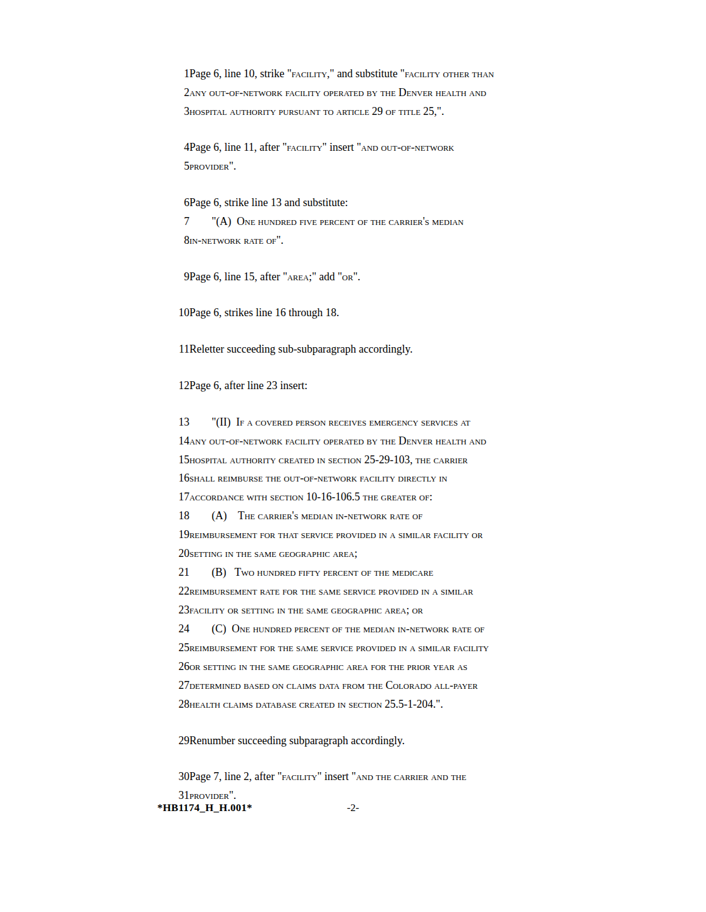| 1 | Page 6, line 10, strike " facility ," and substitute " facility other than |
| 2 | any out-of-network facility operated by the Denver health and |
| 3 | hospital authority pursuant to article 29 of title 25 ,". |
| 4 | Page 6, line 11, after " facility " insert " and out-of-network |
| 5 | provider ". |
| 6 | Page 6, strike line 13 and substitute: |
| 7 | "(A) One hundred five percent of the carrier's median |
| 8 | in-network rate of ". |
| 9 | Page 6, line 15, after " area ;" add " or ". |
| 10 | Page 6, strikes line 16 through 18. |
| 11 | Reletter succeeding sub-subparagraph accordingly. |
| 12 | Page 6, after line 23 insert: |
| 13 | "(II) If a covered person receives emergency services at |
| 14 | any out-of-network facility operated by the Denver health and |
| 15 | hospital authority created in section 25-29-103, the carrier |
| 16 | shall reimburse the out-of-network facility directly in |
| 17 | accordance with section 10-16-106.5 the greater of : |
| 18 | (A) The carrier's median in-network rate of |
| 19 | reimbursement for that service provided in a similar facility or |
| 20 | setting in the same geographic area ; |
| 21 | (B) Two hundred fifty percent of the medicare |
| 22 | reimbursement rate for the same service provided in a similar |
| 23 | facility or setting in the same geographic area ; or |
| 24 | (C) One hundred percent of the median in-network rate of |
| 25 | reimbursement for the same service provided in a similar facility |
| 26 | or setting in the same geographic area for the prior year as |
| 27 | determined based on claims data from the Colorado all-payer |
| 28 | health claims database created in section 25.5-1-204.". |
| 29 | Renumber succeeding subparagraph accordingly. |
| 30 | Page 7, line 2, after " facility " insert " and the carrier and the |
| 31 | provider ". |
*HB1174_H_H.001* -2-